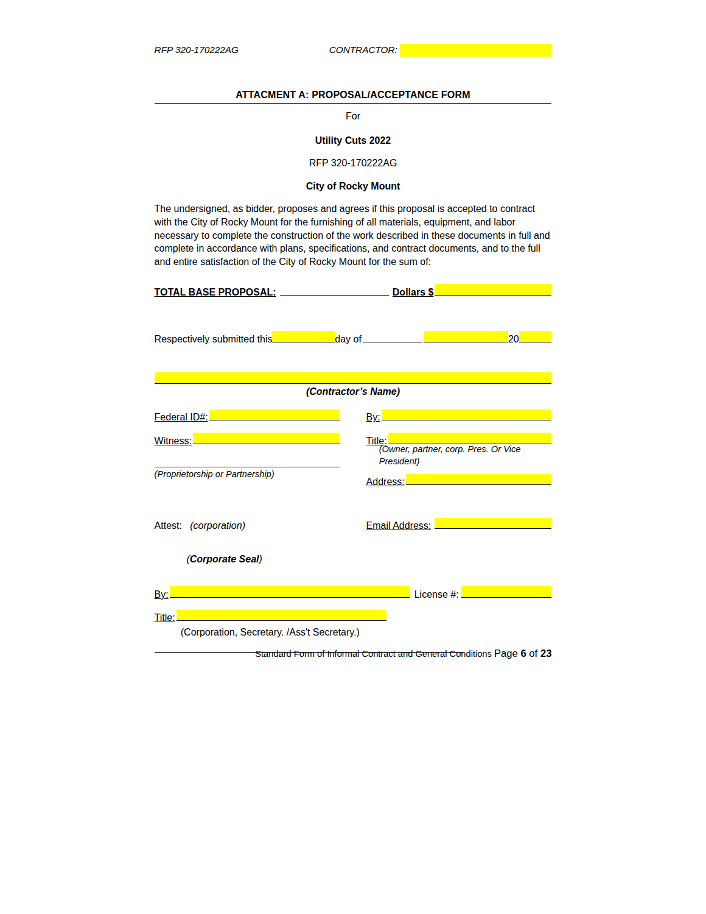RFP 320-170222AG
CONTRACTOR:
ATTACMENT A: PROPOSAL/ACCEPTANCE FORM
For
Utility Cuts 2022
RFP 320-170222AG
City of Rocky Mount
The undersigned, as bidder, proposes and agrees if this proposal is accepted to contract with the City of Rocky Mount for the furnishing of all materials, equipment, and labor necessary to complete the construction of the work described in these documents in full and complete in accordance with plans, specifications, and contract documents, and to the full and entire satisfaction of the City of Rocky Mount for the sum of:
TOTAL BASE PROPOSAL: Dollars $
Respectively submitted this day of 20
(Contractor’s Name)
Federal ID#:
Witness:
(Proprietorship or Partnership)
By:
Title:
(Owner, partner, corp. Pres. Or Vice President)
Address:
Attest: (corporation)
Email Address:
(Corporate Seal)
By: License #:
Title:
(Corporation, Secretary. /Ass't Secretary.)
Standard Form of Informal Contract and General Conditions Page 6 of 23